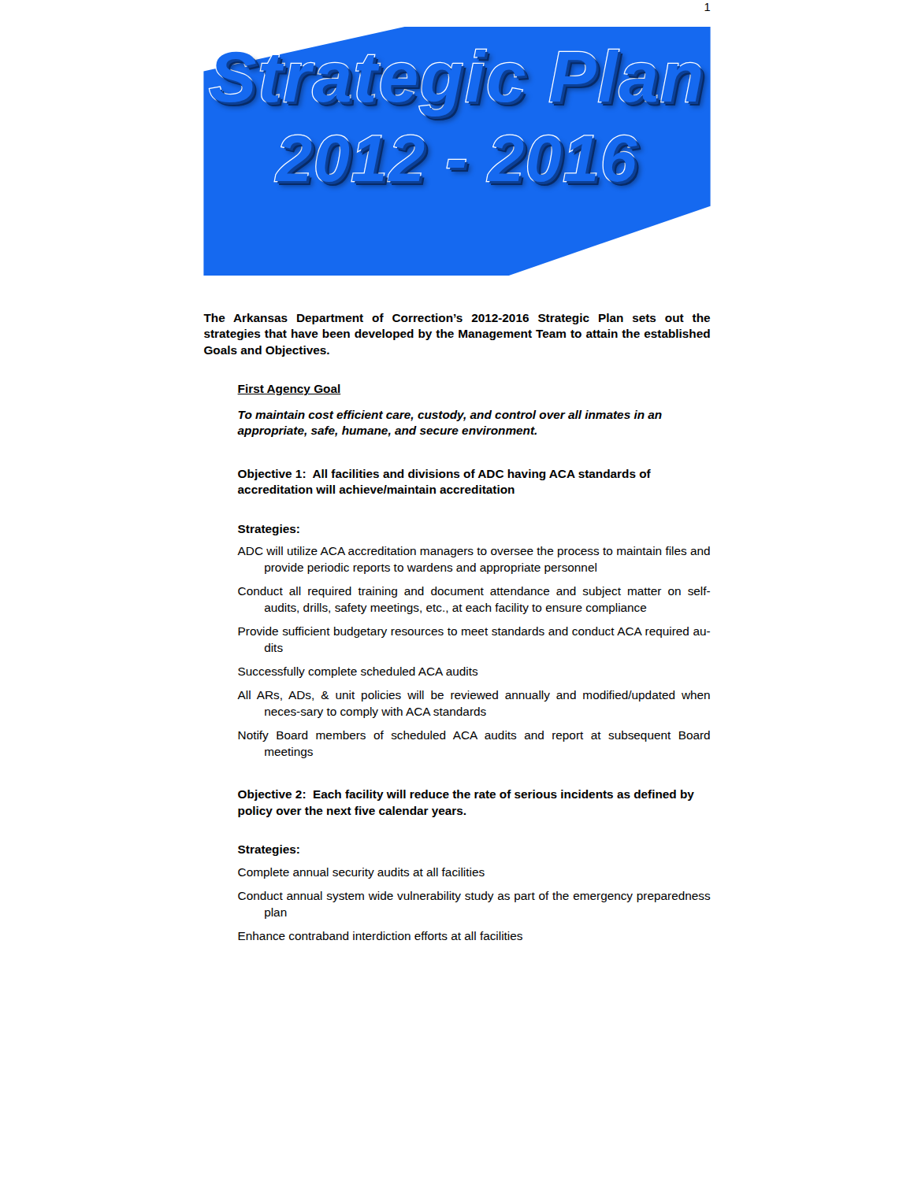1
Strategic Plan
2012 - 2016
The Arkansas Department of Correction’s 2012-2016 Strategic Plan sets out the strategies that have been developed by the Management Team to attain the established Goals and Objectives.
First Agency Goal
To maintain cost efficient care, custody, and control over all inmates in an appropriate, safe, humane, and secure environment.
Objective 1: All facilities and divisions of ADC having ACA standards of accreditation will achieve/maintain accreditation
Strategies:
ADC will utilize ACA accreditation managers to oversee the process to maintain files and provide periodic reports to wardens and appropriate personnel
Conduct all required training and document attendance and subject matter on self-audits, drills, safety meetings, etc., at each facility to ensure compliance
Provide sufficient budgetary resources to meet standards and conduct ACA required au-dits
Successfully complete scheduled ACA audits
All ARs, ADs, & unit policies will be reviewed annually and modified/updated when neces-sary to comply with ACA standards
Notify Board members of scheduled ACA audits and report at subsequent Board meetings
Objective 2: Each facility will reduce the rate of serious incidents as defined by policy over the next five calendar years.
Strategies:
Complete annual security audits at all facilities
Conduct annual system wide vulnerability study as part of the emergency preparedness plan
Enhance contraband interdiction efforts at all facilities